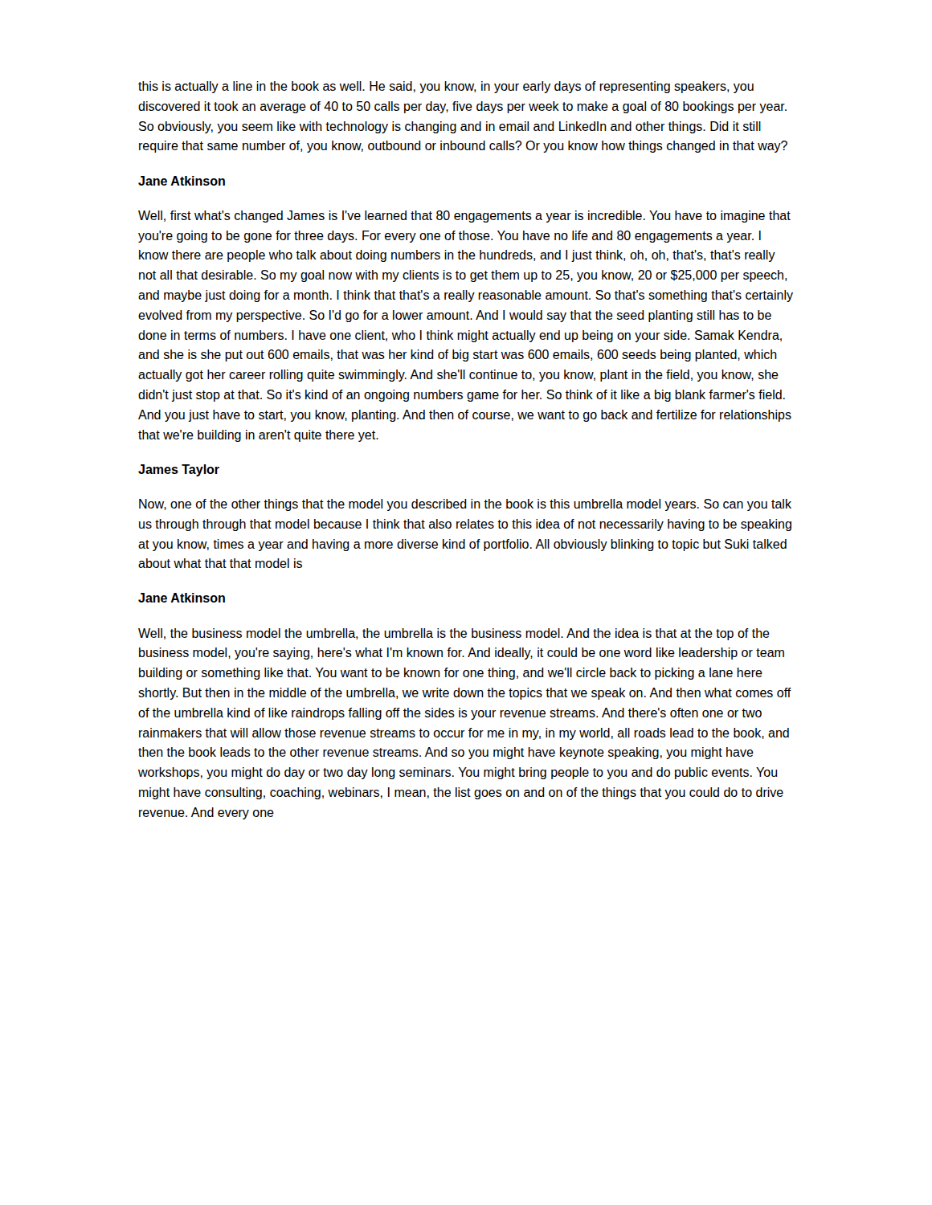this is actually a line in the book as well. He said, you know, in your early days of representing speakers, you discovered it took an average of 40 to 50 calls per day, five days per week to make a goal of 80 bookings per year. So obviously, you seem like with technology is changing and in email and LinkedIn and other things. Did it still require that same number of, you know, outbound or inbound calls? Or you know how things changed in that way?
Jane Atkinson
Well, first what's changed James is I've learned that 80 engagements a year is incredible. You have to imagine that you're going to be gone for three days. For every one of those. You have no life and 80 engagements a year. I know there are people who talk about doing numbers in the hundreds, and I just think, oh, oh, that's, that's really not all that desirable. So my goal now with my clients is to get them up to 25, you know, 20 or $25,000 per speech, and maybe just doing for a month. I think that that's a really reasonable amount. So that's something that's certainly evolved from my perspective. So I'd go for a lower amount. And I would say that the seed planting still has to be done in terms of numbers. I have one client, who I think might actually end up being on your side. Samak Kendra, and she is she put out 600 emails, that was her kind of big start was 600 emails, 600 seeds being planted, which actually got her career rolling quite swimmingly. And she'll continue to, you know, plant in the field, you know, she didn't just stop at that. So it's kind of an ongoing numbers game for her. So think of it like a big blank farmer's field. And you just have to start, you know, planting. And then of course, we want to go back and fertilize for relationships that we're building in aren't quite there yet.
James Taylor
Now, one of the other things that the model you described in the book is this umbrella model years. So can you talk us through through that model because I think that also relates to this idea of not necessarily having to be speaking at you know, times a year and having a more diverse kind of portfolio. All obviously blinking to topic but Suki talked about what that that model is
Jane Atkinson
Well, the business model the umbrella, the umbrella is the business model. And the idea is that at the top of the business model, you're saying, here's what I'm known for. And ideally, it could be one word like leadership or team building or something like that. You want to be known for one thing, and we'll circle back to picking a lane here shortly. But then in the middle of the umbrella, we write down the topics that we speak on. And then what comes off of the umbrella kind of like raindrops falling off the sides is your revenue streams. And there's often one or two rainmakers that will allow those revenue streams to occur for me in my, in my world, all roads lead to the book, and then the book leads to the other revenue streams. And so you might have keynote speaking, you might have workshops, you might do day or two day long seminars. You might bring people to you and do public events. You might have consulting, coaching, webinars, I mean, the list goes on and on of the things that you could do to drive revenue. And every one